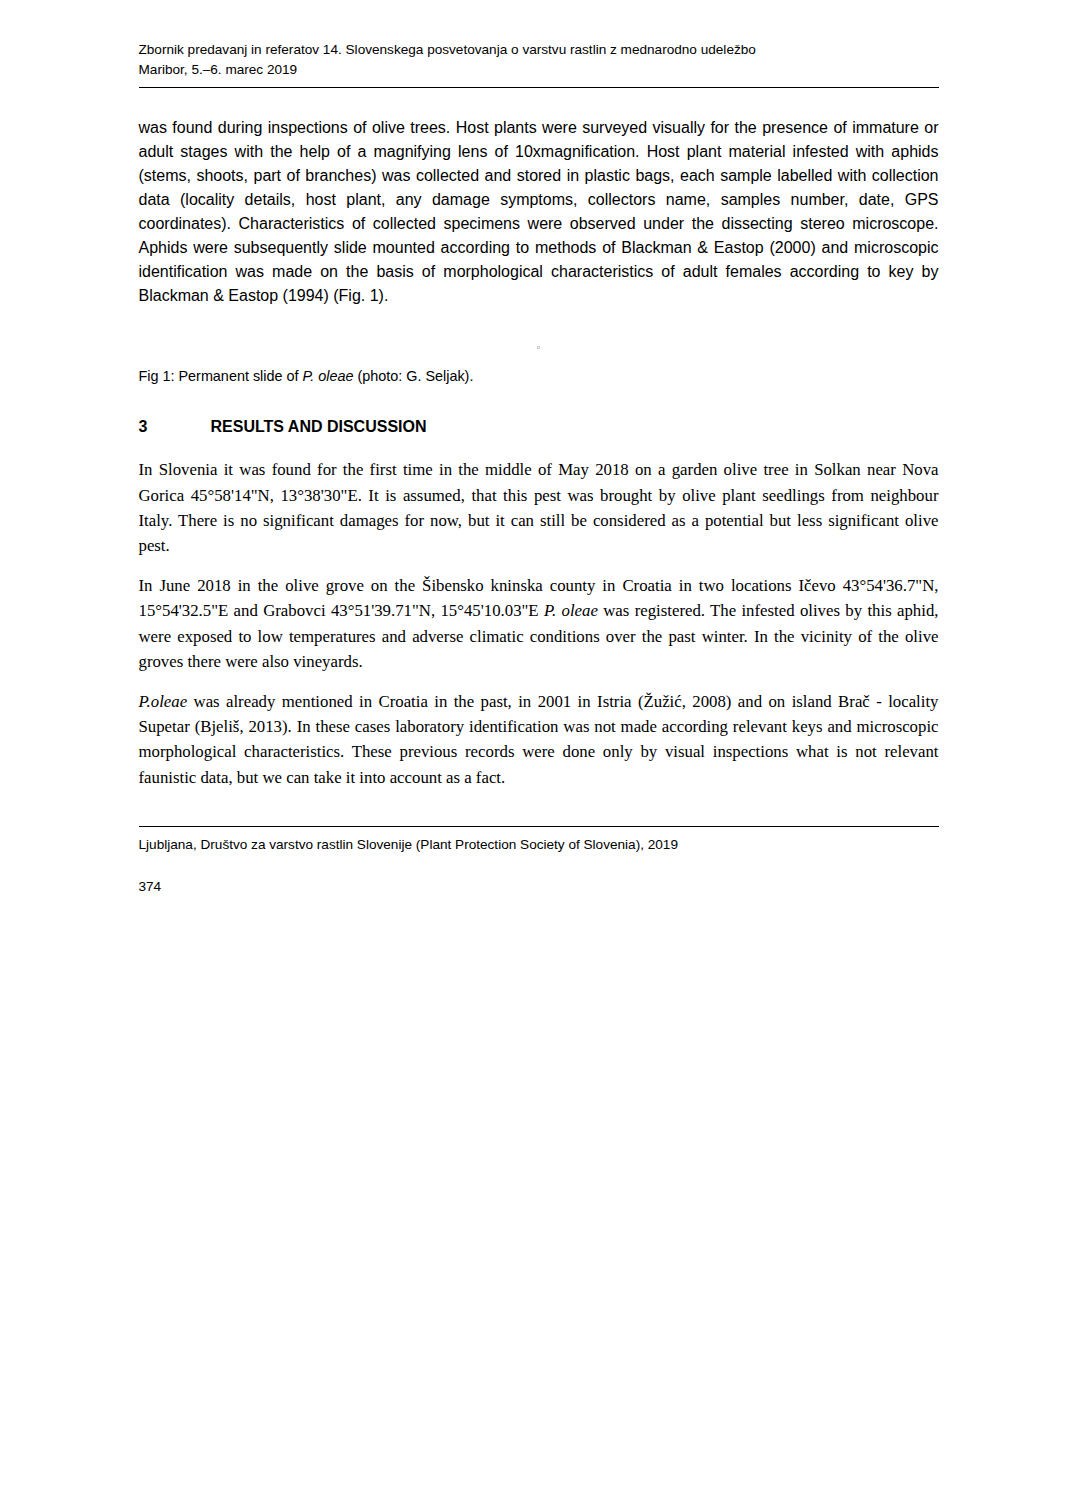Zbornik predavanj in referatov 14. Slovenskega posvetovanja o varstvu rastlin z mednarodno udeležbo
Maribor, 5.–6. marec 2019
was found during inspections of olive trees. Host plants were surveyed visually for the presence of immature or adult stages with the help of a magnifying lens of 10xmagnification. Host plant material infested with aphids (stems, shoots, part of branches) was collected and stored in plastic bags, each sample labelled with collection data (locality details, host plant, any damage symptoms, collectors name, samples number, date, GPS coordinates). Characteristics of collected specimens were observed under the dissecting stereo microscope. Aphids were subsequently slide mounted according to methods of Blackman & Eastop (2000) and microscopic identification was made on the basis of morphological characteristics of adult females according to key by Blackman & Eastop (1994) (Fig. 1).
Fig 1: Permanent slide of P. oleae (photo: G. Seljak).
3 RESULTS AND DISCUSSION
In Slovenia it was found for the first time in the middle of May 2018 on a garden olive tree in Solkan near Nova Gorica 45°58'14"N, 13°38'30"E. It is assumed, that this pest was brought by olive plant seedlings from neighbour Italy. There is no significant damages for now, but it can still be considered as a potential but less significant olive pest.
In June 2018 in the olive grove on the Šibensko kninska county in Croatia in two locations Ičevo 43°54'36.7"N, 15°54'32.5"E and Grabovci 43°51'39.71"N, 15°45'10.03"E P. oleae was registered. The infested olives by this aphid, were exposed to low temperatures and adverse climatic conditions over the past winter. In the vicinity of the olive groves there were also vineyards.
P.oleae was already mentioned in Croatia in the past, in 2001 in Istria (Žužić, 2008) and on island Brač - locality Supetar (Bjeliš, 2013). In these cases laboratory identification was not made according relevant keys and microscopic morphological characteristics. These previous records were done only by visual inspections what is not relevant faunistic data, but we can take it into account as a fact.
Ljubljana, Društvo za varstvo rastlin Slovenije (Plant Protection Society of Slovenia), 2019
374